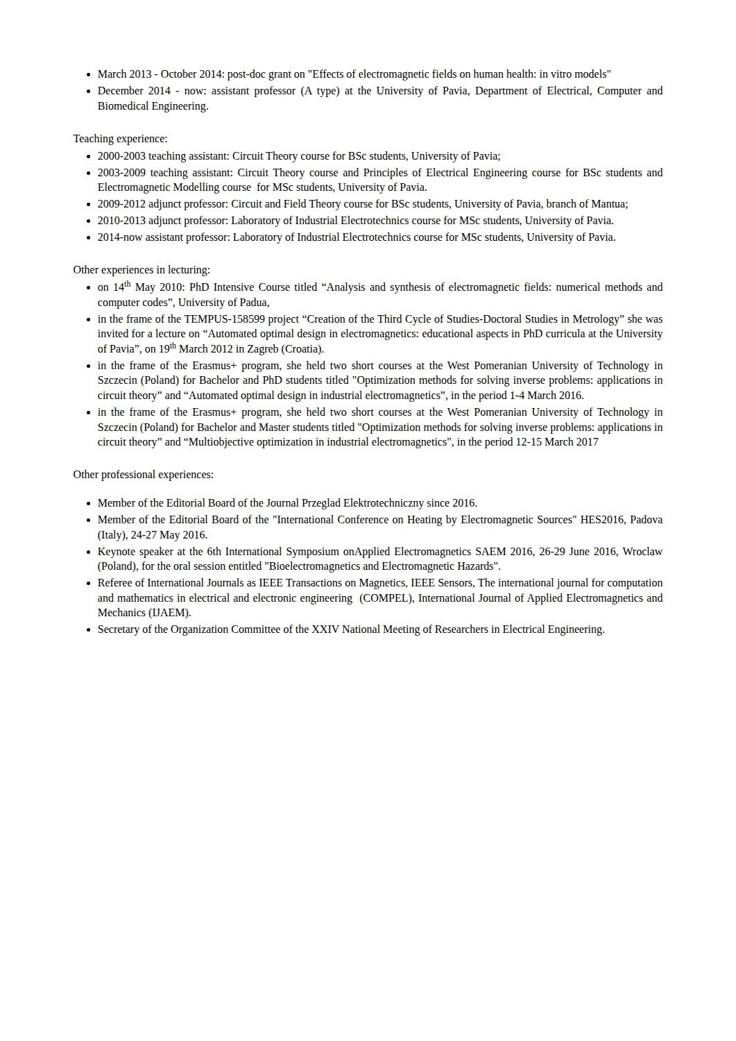March 2013 - October 2014: post-doc grant on "Effects of electromagnetic fields on human health: in vitro models"
December 2014 - now: assistant professor (A type) at the University of Pavia, Department of Electrical, Computer and Biomedical Engineering.
Teaching experience:
2000-2003 teaching assistant: Circuit Theory course for BSc students, University of Pavia;
2003-2009 teaching assistant: Circuit Theory course and Principles of Electrical Engineering course for BSc students and Electromagnetic Modelling course for MSc students, University of Pavia.
2009-2012 adjunct professor: Circuit and Field Theory course for BSc students, University of Pavia, branch of Mantua;
2010-2013 adjunct professor: Laboratory of Industrial Electrotechnics course for MSc students, University of Pavia.
2014-now assistant professor: Laboratory of Industrial Electrotechnics course for MSc students, University of Pavia.
Other experiences in lecturing:
on 14th May 2010: PhD Intensive Course titled “Analysis and synthesis of electromagnetic fields: numerical methods and computer codes”, University of Padua,
in the frame of the TEMPUS-158599 project “Creation of the Third Cycle of Studies-Doctoral Studies in Metrology” she was invited for a lecture on “Automated optimal design in electromagnetics: educational aspects in PhD curricula at the University of Pavia”, on 19th March 2012 in Zagreb (Croatia).
in the frame of the Erasmus+ program, she held two short courses at the West Pomeranian University of Technology in Szczecin (Poland) for Bachelor and PhD students titled "Optimization methods for solving inverse problems: applications in circuit theory” and “Automated optimal design in industrial electromagnetics”, in the period 1-4 March 2016.
in the frame of the Erasmus+ program, she held two short courses at the West Pomeranian University of Technology in Szczecin (Poland) for Bachelor and Master students titled "Optimization methods for solving inverse problems: applications in circuit theory” and “Multiobjective optimization in industrial electromagnetics", in the period 12-15 March 2017
Other professional experiences:
Member of the Editorial Board of the Journal Przeglad Elektrotechniczny since 2016.
Member of the Editorial Board of the "International Conference on Heating by Electromagnetic Sources" HES2016, Padova (Italy), 24-27 May 2016.
Keynote speaker at the 6th International Symposium onApplied Electromagnetics SAEM 2016, 26-29 June 2016, Wroclaw (Poland), for the oral session entitled "Bioelectromagnetics and Electromagnetic Hazards".
Referee of International Journals as IEEE Transactions on Magnetics, IEEE Sensors, The international journal for computation and mathematics in electrical and electronic engineering (COMPEL), International Journal of Applied Electromagnetics and Mechanics (IJAEM).
Secretary of the Organization Committee of the XXIV National Meeting of Researchers in Electrical Engineering.